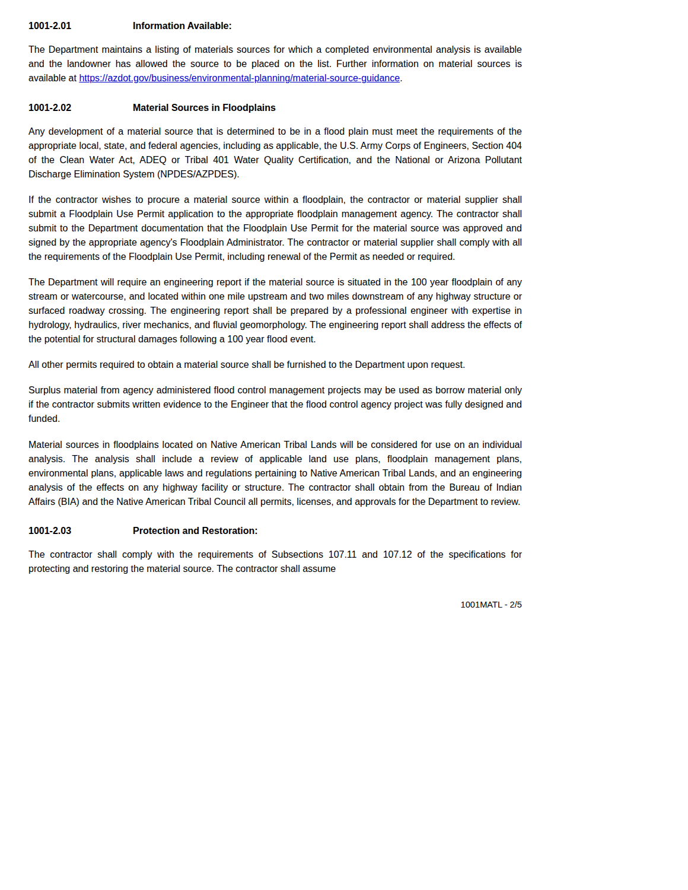1001-2.01 Information Available:
The Department maintains a listing of materials sources for which a completed environmental analysis is available and the landowner has allowed the source to be placed on the list. Further information on material sources is available at https://azdot.gov/business/environmental-planning/material-source-guidance.
1001-2.02 Material Sources in Floodplains
Any development of a material source that is determined to be in a flood plain must meet the requirements of the appropriate local, state, and federal agencies, including as applicable, the U.S. Army Corps of Engineers, Section 404 of the Clean Water Act, ADEQ or Tribal 401 Water Quality Certification, and the National or Arizona Pollutant Discharge Elimination System (NPDES/AZPDES).
If the contractor wishes to procure a material source within a floodplain, the contractor or material supplier shall submit a Floodplain Use Permit application to the appropriate floodplain management agency. The contractor shall submit to the Department documentation that the Floodplain Use Permit for the material source was approved and signed by the appropriate agency's Floodplain Administrator. The contractor or material supplier shall comply with all the requirements of the Floodplain Use Permit, including renewal of the Permit as needed or required.
The Department will require an engineering report if the material source is situated in the 100 year floodplain of any stream or watercourse, and located within one mile upstream and two miles downstream of any highway structure or surfaced roadway crossing. The engineering report shall be prepared by a professional engineer with expertise in hydrology, hydraulics, river mechanics, and fluvial geomorphology. The engineering report shall address the effects of the potential for structural damages following a 100 year flood event.
All other permits required to obtain a material source shall be furnished to the Department upon request.
Surplus material from agency administered flood control management projects may be used as borrow material only if the contractor submits written evidence to the Engineer that the flood control agency project was fully designed and funded.
Material sources in floodplains located on Native American Tribal Lands will be considered for use on an individual analysis. The analysis shall include a review of applicable land use plans, floodplain management plans, environmental plans, applicable laws and regulations pertaining to Native American Tribal Lands, and an engineering analysis of the effects on any highway facility or structure. The contractor shall obtain from the Bureau of Indian Affairs (BIA) and the Native American Tribal Council all permits, licenses, and approvals for the Department to review.
1001-2.03 Protection and Restoration:
The contractor shall comply with the requirements of Subsections 107.11 and 107.12 of the specifications for protecting and restoring the material source. The contractor shall assume
1001MATL - 2/5